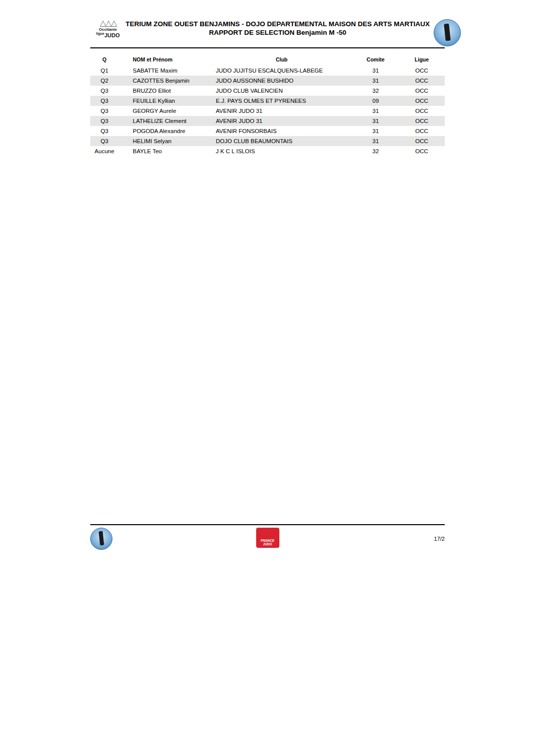△△△
Occitanie
ligue JUDO
TERIUM ZONE OUEST BENJAMINS - DOJO DEPARTEMENTAL MAISON DES ARTS MARTIAUX
RAPPORT DE SELECTION Benjamin M -50
| Q | NOM et Prénom | Club | Comite | Ligue |
| --- | --- | --- | --- | --- |
| Q1 | SABATTE Maxim | JUDO JUJITSU ESCALQUENS-LABEGE | 31 | OCC |
| Q2 | CAZOTTES Benjamin | JUDO AUSSONNE BUSHIDO | 31 | OCC |
| Q3 | BRUZZO Elliot | JUDO CLUB VALENCIEN | 32 | OCC |
| Q3 | FEUILLE Kyllian | E.J. PAYS OLMES ET PYRENEES | 09 | OCC |
| Q3 | GEORGY Aurele | AVENIR JUDO 31 | 31 | OCC |
| Q3 | LATHELIZE Clement | AVENIR JUDO 31 | 31 | OCC |
| Q3 | POGODA Alexandre | AVENIR FONSORBAIS | 31 | OCC |
| Q3 | HELIMI Selyan | DOJO CLUB BEAUMONTAIS | 31 | OCC |
| Aucune | BAYLE Teo | J K C L ISLOIS | 32 | OCC |
FRANCE
JUDO
17/2